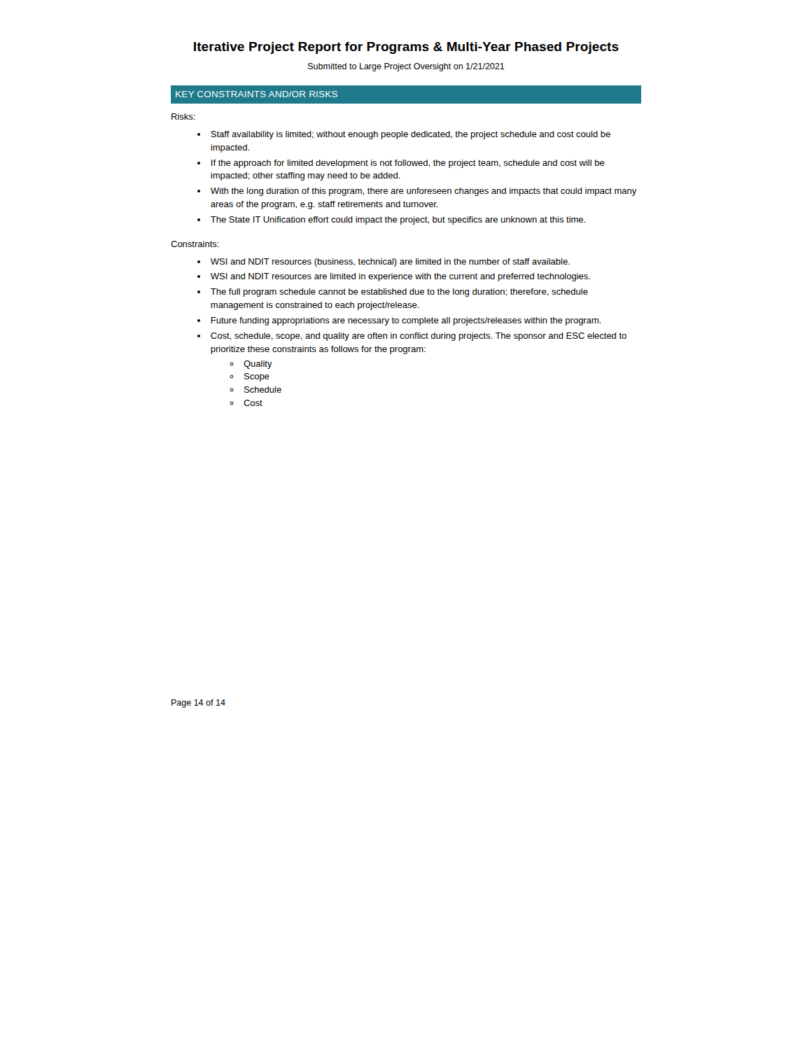Iterative Project Report for Programs & Multi-Year Phased Projects
Submitted to Large Project Oversight on 1/21/2021
KEY CONSTRAINTS AND/OR RISKS
Risks:
Staff availability is limited; without enough people dedicated, the project schedule and cost could be impacted.
If the approach for limited development is not followed, the project team, schedule and cost will be impacted; other staffing may need to be added.
With the long duration of this program, there are unforeseen changes and impacts that could impact many areas of the program, e.g. staff retirements and turnover.
The State IT Unification effort could impact the project, but specifics are unknown at this time.
Constraints:
WSI and NDIT resources (business, technical) are limited in the number of staff available.
WSI and NDIT resources are limited in experience with the current and preferred technologies.
The full program schedule cannot be established due to the long duration; therefore, schedule management is constrained to each project/release.
Future funding appropriations are necessary to complete all projects/releases within the program.
Cost, schedule, scope, and quality are often in conflict during projects. The sponsor and ESC elected to prioritize these constraints as follows for the program:
Quality
Scope
Schedule
Cost
Page 14 of 14